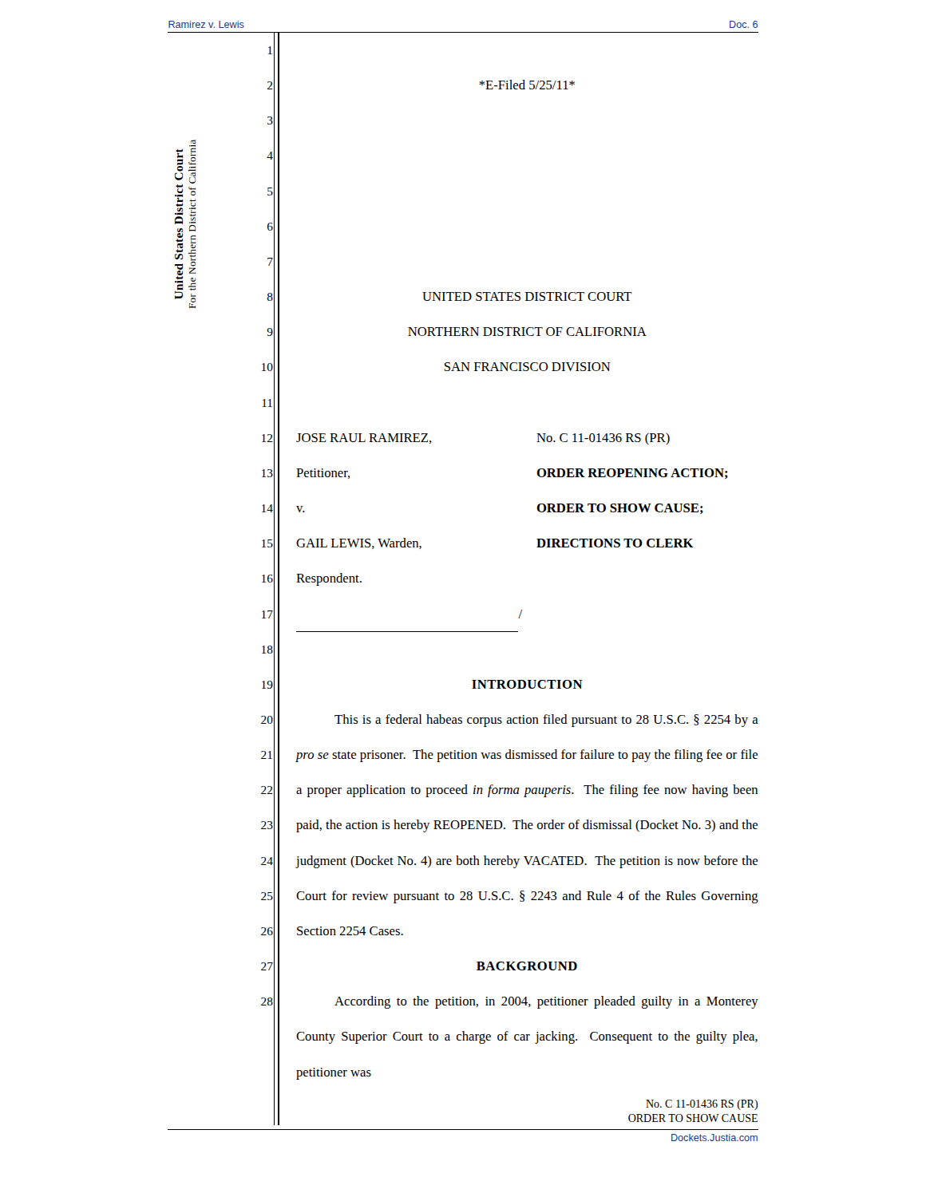Ramirez v. Lewis Doc. 6
United States District Court
For the Northern District of California
1
2
3
4
5
6
7
8
9
10
11
12
13
14
15
16
17
18
19
20
21
22
23
24
25
26
27
28
*E-Filed 5/25/11*
UNITED STATES DISTRICT COURT
NORTHERN DISTRICT OF CALIFORNIA
SAN FRANCISCO DIVISION
| JOSE RAUL RAMIREZ, | No. C 11-01436 RS (PR) |
| Petitioner, | ORDER REOPENING ACTION; |
| v. | ORDER TO SHOW CAUSE; |
| GAIL LEWIS, Warden, | DIRECTIONS TO CLERK |
| Respondent. | |
| / | |
INTRODUCTION
This is a federal habeas corpus action filed pursuant to 28 U.S.C. § 2254 by a pro se state prisoner. The petition was dismissed for failure to pay the filing fee or file a proper application to proceed in forma pauperis. The filing fee now having been paid, the action is hereby REOPENED. The order of dismissal (Docket No. 3) and the judgment (Docket No. 4) are both hereby VACATED. The petition is now before the Court for review pursuant to 28 U.S.C. § 2243 and Rule 4 of the Rules Governing Section 2254 Cases.
BACKGROUND
According to the petition, in 2004, petitioner pleaded guilty in a Monterey County Superior Court to a charge of car jacking. Consequent to the guilty plea, petitioner was
No. C 11-01436 RS (PR)
ORDER TO SHOW CAUSE
Dockets.Justia.com